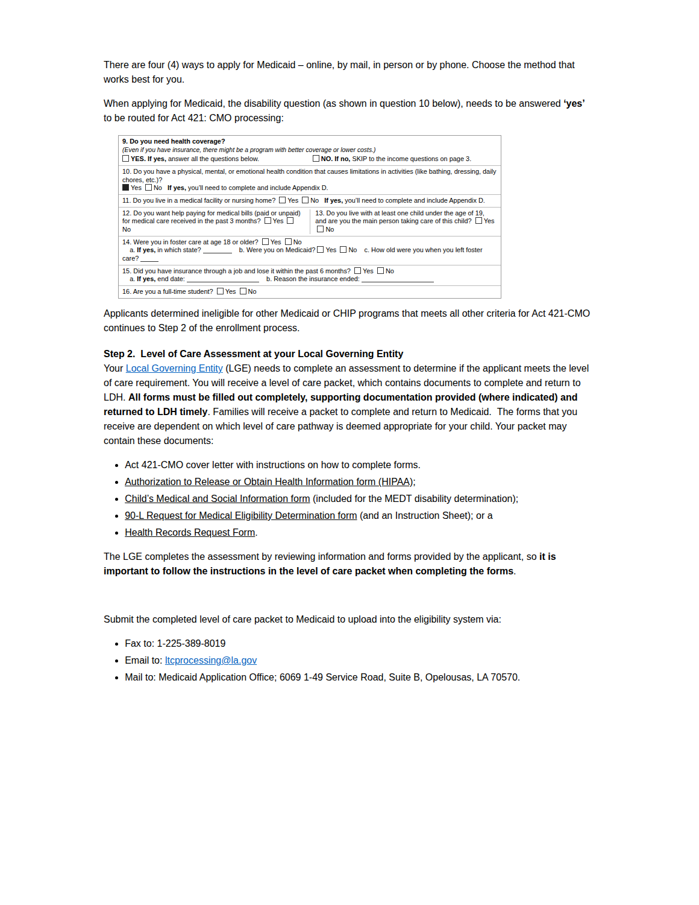There are four (4) ways to apply for Medicaid – online, by mail, in person or by phone. Choose the method that works best for you.
When applying for Medicaid, the disability question (as shown in question 10 below), needs to be answered ‘yes’ to be routed for Act 421: CMO processing:
9. Do you need health coverage?
(Even if you have insurance, there might be a program with better coverage or lower costs.)
YES. If yes, answer all the questions below.
NO. If no, SKIP to the income questions on page 3.
10. Do you have a physical, mental, or emotional health condition that causes limitations in activities (like bathing, dressing, daily chores, etc.)?
Yes No If yes, you’ll need to complete and include Appendix D.
11. Do you live in a medical facility or nursing home? Yes No If yes, you’ll need to complete and include Appendix D.
12. Do you want help paying for medical bills (paid or unpaid) for medical care received in the past 3 months? Yes No
13. Do you live with at least one child under the age of 19, and are you the main person taking care of this child? Yes No
14. Were you in foster care at age 18 or older? Yes No
a. If yes, in which state? b. Were you on Medicaid? Yes No c. How old were you when you left foster care?
15. Did you have insurance through a job and lose it within the past 6 months? Yes No
a. If yes, end date: b. Reason the insurance ended:
16. Are you a full-time student? Yes No
Applicants determined ineligible for other Medicaid or CHIP programs that meets all other criteria for Act 421-CMO continues to Step 2 of the enrollment process.
Step 2. Level of Care Assessment at your Local Governing Entity
Your Local Governing Entity (LGE) needs to complete an assessment to determine if the applicant meets the level of care requirement. You will receive a level of care packet, which contains documents to complete and return to LDH. All forms must be filled out completely, supporting documentation provided (where indicated) and returned to LDH timely. Families will receive a packet to complete and return to Medicaid. The forms that you receive are dependent on which level of care pathway is deemed appropriate for your child. Your packet may contain these documents:
Act 421-CMO cover letter with instructions on how to complete forms.
Authorization to Release or Obtain Health Information form (HIPAA);
Child’s Medical and Social Information form (included for the MEDT disability determination);
90-L Request for Medical Eligibility Determination form (and an Instruction Sheet); or a
Health Records Request Form.
The LGE completes the assessment by reviewing information and forms provided by the applicant, so it is important to follow the instructions in the level of care packet when completing the forms.
Submit the completed level of care packet to Medicaid to upload into the eligibility system via:
Fax to: 1-225-389-8019
Email to: ltcprocessing@la.gov
Mail to: Medicaid Application Office; 6069 1-49 Service Road, Suite B, Opelousas, LA 70570.